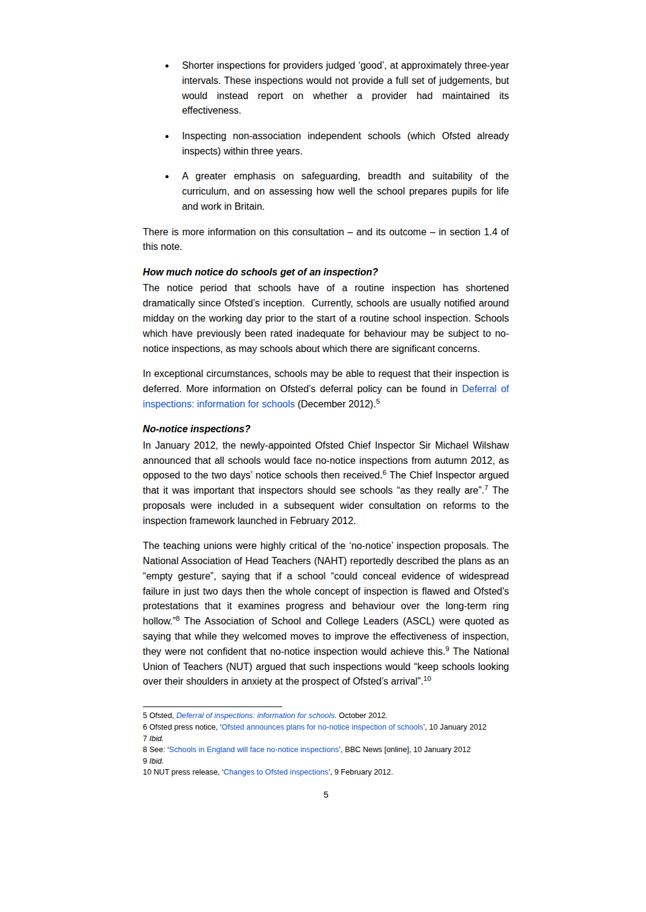Shorter inspections for providers judged ‘good’, at approximately three-year intervals. These inspections would not provide a full set of judgements, but would instead report on whether a provider had maintained its effectiveness.
Inspecting non-association independent schools (which Ofsted already inspects) within three years.
A greater emphasis on safeguarding, breadth and suitability of the curriculum, and on assessing how well the school prepares pupils for life and work in Britain.
There is more information on this consultation – and its outcome – in section 1.4 of this note.
How much notice do schools get of an inspection?
The notice period that schools have of a routine inspection has shortened dramatically since Ofsted’s inception. Currently, schools are usually notified around midday on the working day prior to the start of a routine school inspection. Schools which have previously been rated inadequate for behaviour may be subject to no-notice inspections, as may schools about which there are significant concerns.
In exceptional circumstances, schools may be able to request that their inspection is deferred. More information on Ofsted’s deferral policy can be found in Deferral of inspections: information for schools (December 2012).5
No-notice inspections?
In January 2012, the newly-appointed Ofsted Chief Inspector Sir Michael Wilshaw announced that all schools would face no-notice inspections from autumn 2012, as opposed to the two days’ notice schools then received.6 The Chief Inspector argued that it was important that inspectors should see schools “as they really are”.7 The proposals were included in a subsequent wider consultation on reforms to the inspection framework launched in February 2012.
The teaching unions were highly critical of the ‘no-notice’ inspection proposals. The National Association of Head Teachers (NAHT) reportedly described the plans as an “empty gesture”, saying that if a school “could conceal evidence of widespread failure in just two days then the whole concept of inspection is flawed and Ofsted's protestations that it examines progress and behaviour over the long-term ring hollow.”8 The Association of School and College Leaders (ASCL) were quoted as saying that while they welcomed moves to improve the effectiveness of inspection, they were not confident that no-notice inspection would achieve this.9 The National Union of Teachers (NUT) argued that such inspections would “keep schools looking over their shoulders in anxiety at the prospect of Ofsted’s arrival”.10
5 Ofsted, Deferral of inspections: information for schools. October 2012.
6 Ofsted press notice, ‘Ofsted announces plans for no-notice inspection of schools’, 10 January 2012
7 Ibid.
8 See: ‘Schools in England will face no-notice inspections’, BBC News [online], 10 January 2012
9 Ibid.
10 NUT press release, ‘Changes to Ofsted inspections’, 9 February 2012.
5